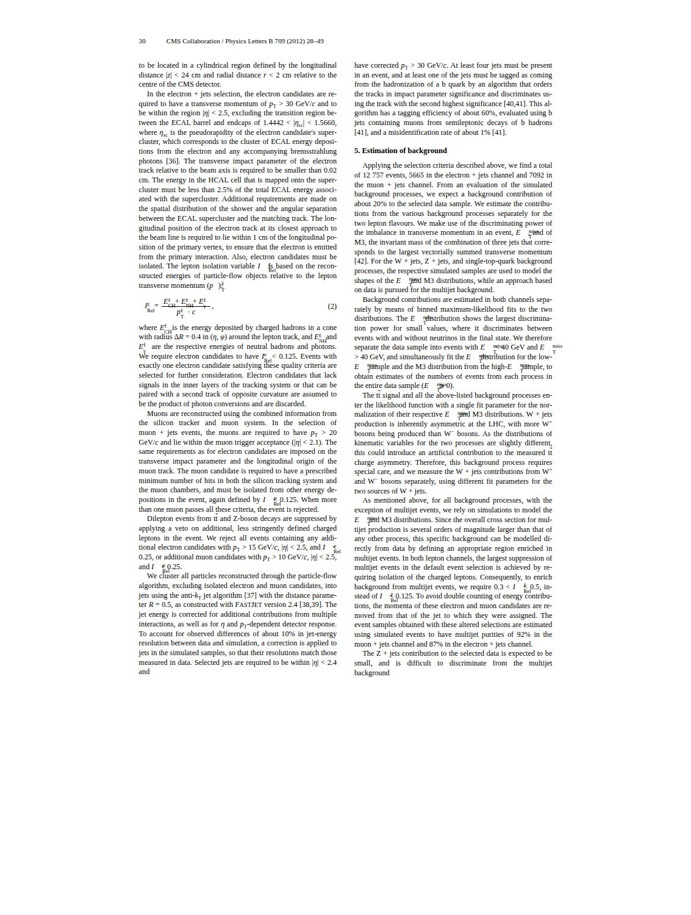30 CMS Collaboration / Physics Letters B 709 (2012) 28–49
to be located in a cylindrical region defined by the longitudinal distance |z| < 24 cm and radial distance r < 2 cm relative to the centre of the CMS detector.
In the electron + jets selection, the electron candidates are required to have a transverse momentum of pT > 30 GeV/c and to be within the region |η| < 2.5, excluding the transition region between the ECAL barrel and endcaps of 1.4442 < |ηsc| < 1.5660, where ηsc is the pseudorapidity of the electron candidate's supercluster, which corresponds to the cluster of ECAL energy depositions from the electron and any accompanying bremsstrahlung photons [36]. The transverse impact parameter of the electron track relative to the beam axis is required to be smaller than 0.02 cm. The energy in the HCAL cell that is mapped onto the supercluster must be less than 2.5% of the total ECAL energy associated with the supercluster. Additional requirements are made on the spatial distribution of the shower and the angular separation between the ECAL supercluster and the matching track. The longitudinal position of the electron track at its closest approach to the beam line is required to lie within 1 cm of the longitudinal position of the primary vertex, to ensure that the electron is emitted from the primary interaction. Also, electron candidates must be isolated. The lepton isolation variable IℓRel is based on the reconstructed energies of particle-flow objects relative to the lepton transverse momentum (pℓT ):
IℓRel = EℓCH + EℓNH + Eℓγ pℓT · c ,
(2)
where EℓCH is the energy deposited by charged hadrons in a cone with radius ΔR = 0.4 in (η, φ) around the lepton track, and EℓNH and Eℓγ are the respective energies of neutral hadrons and photons. We require electron candidates to have IeRel < 0.125. Events with exactly one electron candidate satisfying these quality criteria are selected for further consideration. Electron candidates that lack signals in the inner layers of the tracking system or that can be paired with a second track of opposite curvature are assumed to be the product of photon conversions and are discarded.
Muons are reconstructed using the combined information from the silicon tracker and muon system. In the selection of muon + jets events, the muons are required to have pT > 20 GeV/c and lie within the muon trigger acceptance (|η| < 2.1). The same requirements as for electron candidates are imposed on the transverse impact parameter and the longitudinal origin of the muon track. The muon candidate is required to have a prescribed minimum number of hits in both the silicon tracking system and the muon chambers, and must be isolated from other energy depositions in the event, again defined by IμRel < 0.125. When more than one muon passes all these criteria, the event is rejected.
Dilepton events from tt and Z-boson decays are suppressed by applying a veto on additional, less stringently defined charged leptons in the event. We reject all events containing any additional electron candidates with pT > 15 GeV/c, |η| < 2.5, and IeRel < 0.25, or additional muon candidates with pT > 10 GeV/c, |η| < 2.5, and IμRel < 0.25.
We cluster all particles reconstructed through the particle-flow algorithm, excluding isolated electron and muon candidates, into jets using the anti-kT jet algorithm [37] with the distance parameter R = 0.5, as constructed with FASTJET version 2.4 [38,39]. The jet energy is corrected for additional contributions from multiple interactions, as well as for η and pT-dependent detector response. To account for observed differences of about 10% in jet-energy resolution between data and simulation, a correction is applied to jets in the simulated samples, so that their resolutions match those measured in data. Selected jets are required to be within |η| < 2.4 and
have corrected pT > 30 GeV/c. At least four jets must be present in an event, and at least one of the jets must be tagged as coming from the hadronization of a b quark by an algorithm that orders the tracks in impact parameter significance and discriminates using the track with the second highest significance [40,41]. This algorithm has a tagging efficiency of about 60%, evaluated using b jets containing muons from semileptonic decays of b hadrons [41], and a misidentification rate of about 1% [41].
5. Estimation of background
Applying the selection criteria described above, we find a total of 12 757 events, 5665 in the electron + jets channel and 7092 in the muon + jets channel. From an evaluation of the simulated background processes, we expect a background contribution of about 20% to the selected data sample. We estimate the contributions from the various background processes separately for the two lepton flavours. We make use of the discriminating power of the imbalance in transverse momentum in an event, EmissT , and of M3, the invariant mass of the combination of three jets that corresponds to the largest vectorially summed transverse momentum [42]. For the W + jets, Z + jets, and single-top-quark background processes, the respective simulated samples are used to model the shapes of the EmissT and M3 distributions, while an approach based on data is pursued for the multijet background.
Background contributions are estimated in both channels separately by means of binned maximum-likelihood fits to the two distributions. The EmissT distribution shows the largest discrimination power for small values, where it discriminates between events with and without neutrinos in the final state. We therefore separate the data sample into events with EmissT < 40 GeV and EmissT > 40 GeV, and simultaneously fit the EmissT distribution for the low-EmissT sample and the M3 distribution from the high-EmissT sample, to obtain estimates of the numbers of events from each process in the entire data sample (EmissT ⩾ 0).
The tt signal and all the above-listed background processes enter the likelihood function with a single fit parameter for the normalization of their respective EmissT and M3 distributions. W + jets production is inherently asymmetric at the LHC, with more W+ bosons being produced than W− bosons. As the distributions of kinematic variables for the two processes are slightly different, this could introduce an artificial contribution to the measured tt charge asymmetry. Therefore, this background process requires special care, and we measure the W + jets contributions from W+ and W− bosons separately, using different fit parameters for the two sources of W + jets.
As mentioned above, for all background processes, with the exception of multijet events, we rely on simulations to model the EmissT and M3 distributions. Since the overall cross section for multijet production is several orders of magnitude larger than that of any other process, this specific background can be modelled directly from data by defining an appropriate region enriched in multijet events. In both lepton channels, the largest suppression of multijet events in the default event selection is achieved by requiring isolation of the charged leptons. Consequently, to enrich background from multijet events, we require 0.3 < IℓRel < 0.5, instead of IℓRel < 0.125. To avoid double counting of energy contributions, the momenta of these electron and muon candidates are removed from that of the jet to which they were assigned. The event samples obtained with these altered selections are estimated using simulated events to have multijet purities of 92% in the muon + jets channel and 87% in the electron + jets channel.
The Z + jets contribution to the selected data is expected to be small, and is difficult to discriminate from the multijet background